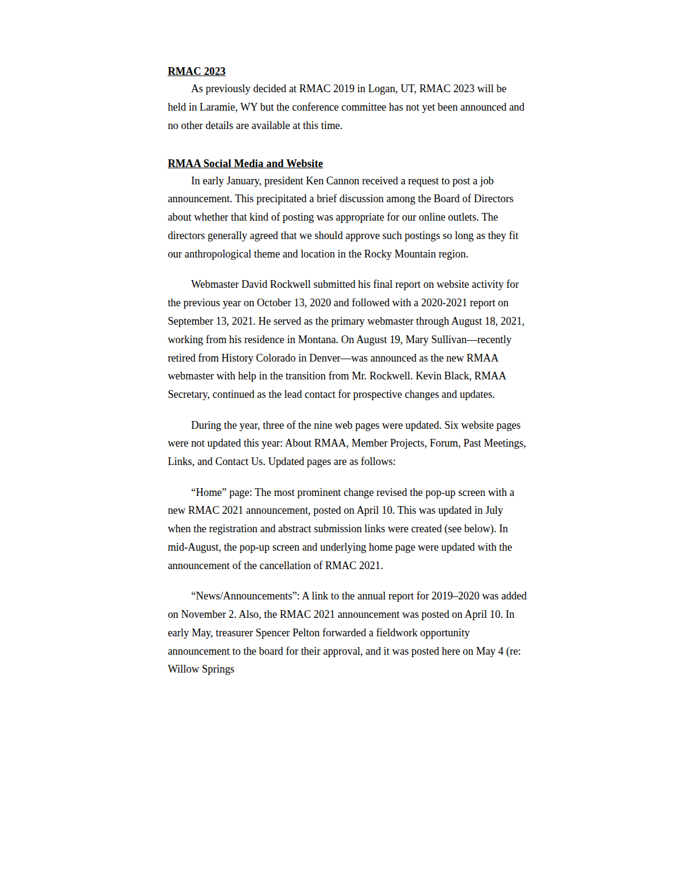RMAC 2023
As previously decided at RMAC 2019 in Logan, UT, RMAC 2023 will be held in Laramie, WY but the conference committee has not yet been announced and no other details are available at this time.
RMAA Social Media and Website
In early January, president Ken Cannon received a request to post a job announcement. This precipitated a brief discussion among the Board of Directors about whether that kind of posting was appropriate for our online outlets. The directors generally agreed that we should approve such postings so long as they fit our anthropological theme and location in the Rocky Mountain region.
Webmaster David Rockwell submitted his final report on website activity for the previous year on October 13, 2020 and followed with a 2020-2021 report on September 13, 2021. He served as the primary webmaster through August 18, 2021, working from his residence in Montana. On August 19, Mary Sullivan—recently retired from History Colorado in Denver—was announced as the new RMAA webmaster with help in the transition from Mr. Rockwell. Kevin Black, RMAA Secretary, continued as the lead contact for prospective changes and updates.
During the year, three of the nine web pages were updated. Six website pages were not updated this year: About RMAA, Member Projects, Forum, Past Meetings, Links, and Contact Us. Updated pages are as follows:
“Home” page: The most prominent change revised the pop-up screen with a new RMAC 2021 announcement, posted on April 10. This was updated in July when the registration and abstract submission links were created (see below). In mid-August, the pop-up screen and underlying home page were updated with the announcement of the cancellation of RMAC 2021.
“News/Announcements”: A link to the annual report for 2019–2020 was added on November 2. Also, the RMAC 2021 announcement was posted on April 10. In early May, treasurer Spencer Pelton forwarded a fieldwork opportunity announcement to the board for their approval, and it was posted here on May 4 (re: Willow Springs